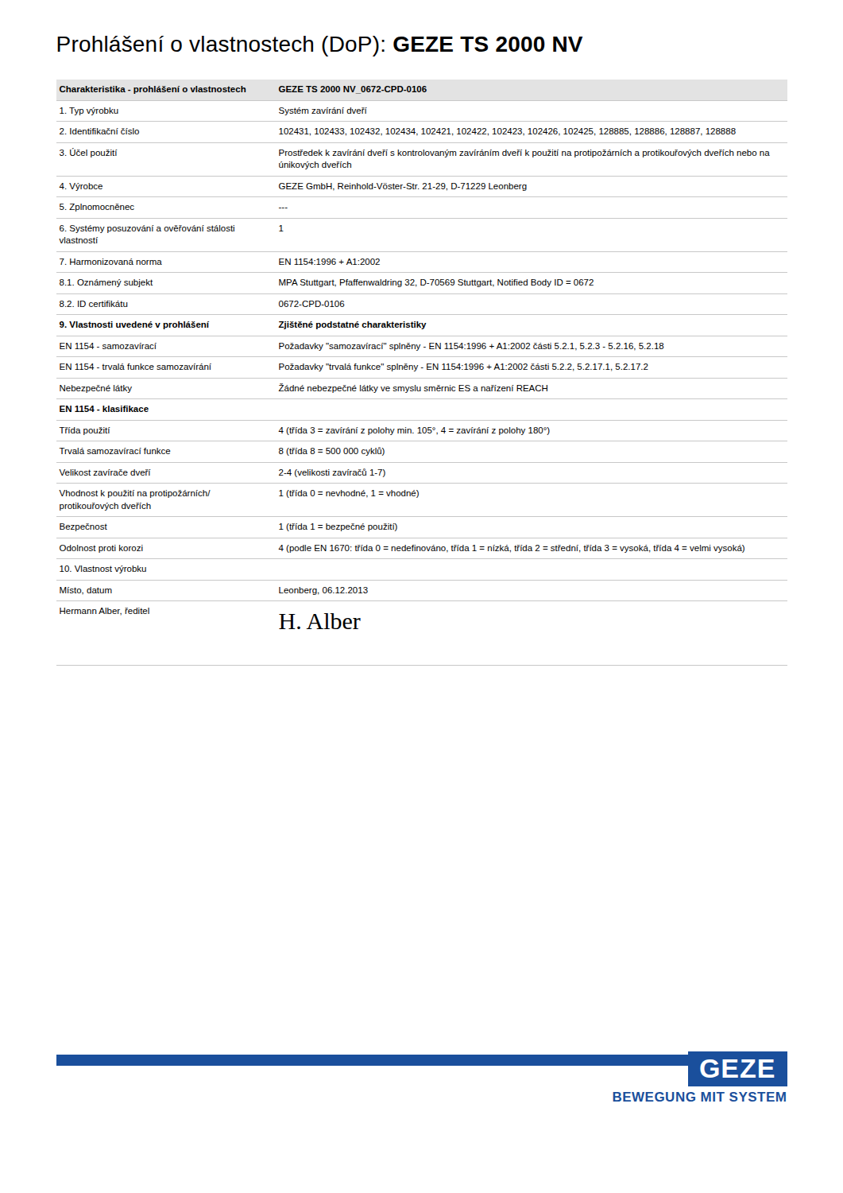Prohlášení o vlastnostech (DoP): GEZE TS 2000 NV
| Charakteristika - prohlášení o vlastnostech | GEZE TS 2000 NV_0672-CPD-0106 |
| 1. Typ výrobku | Systém zavírání dveří |
| 2. Identifikační číslo | 102431, 102433, 102432, 102434, 102421, 102422, 102423, 102426, 102425, 128885, 128886, 128887, 128888 |
| 3. Účel použití | Prostředek k zavírání dveří s kontrolovaným zavíráním dveří k použití na protipožárních a protikouřových dveřích nebo na únikových dveřích |
| 4. Výrobce | GEZE GmbH, Reinhold-Vöster-Str. 21-29, D-71229 Leonberg |
| 5. Zplnomocněnec | --- |
| 6. Systémy posuzování a ověřování stálosti vlastností | 1 |
| 7. Harmonizovaná norma | EN 1154:1996 + A1:2002 |
| 8.1. Oznámený subjekt | MPA Stuttgart, Pfaffenwaldring 32, D-70569 Stuttgart, Notified Body ID = 0672 |
| 8.2. ID certifikátu | 0672-CPD-0106 |
| 9. Vlastnosti uvedené v prohlášení | Zjištěné podstatné charakteristiky |
| EN 1154 - samozavírací | Požadavky "samozavírací" splněny - EN 1154:1996 + A1:2002 části 5.2.1, 5.2.3 - 5.2.16, 5.2.18 |
| EN 1154 - trvalá funkce samozavírání | Požadavky "trvalá funkce" splněny - EN 1154:1996 + A1:2002 části 5.2.2, 5.2.17.1, 5.2.17.2 |
| Nebezpečné látky | Žádné nebezpečné látky ve smyslu směrnic ES a nařízení REACH |
| EN 1154 - klasifikace | |
| Třída použití | 4 (třída 3 = zavírání z polohy min. 105°, 4 = zavírání z polohy 180°) |
| Trvalá samozavírací funkce | 8 (třída 8 = 500 000 cyklů) |
| Velikost zavírače dveří | 2-4 (velikosti zavíračů 1-7) |
| Vhodnost k použití na protipožárních/ protikouřových dveřích | 1 (třída 0 = nevhodné, 1 = vhodné) |
| Bezpečnost | 1 (třída 1 = bezpečné použití) |
| Odolnost proti korozi | 4 (podle EN 1670: třída 0 = nedefinováno, třída 1 = nízká, třída 2 = střední, třída 3 = vysoká, třída 4 = velmi vysoká) |
| 10. Vlastnost výrobku | |
| Místo, datum | Leonberg, 06.12.2013 |
| Hermann Alber, ředitel | H. Alber |
GEZE
BEWEGUNG MIT SYSTEM